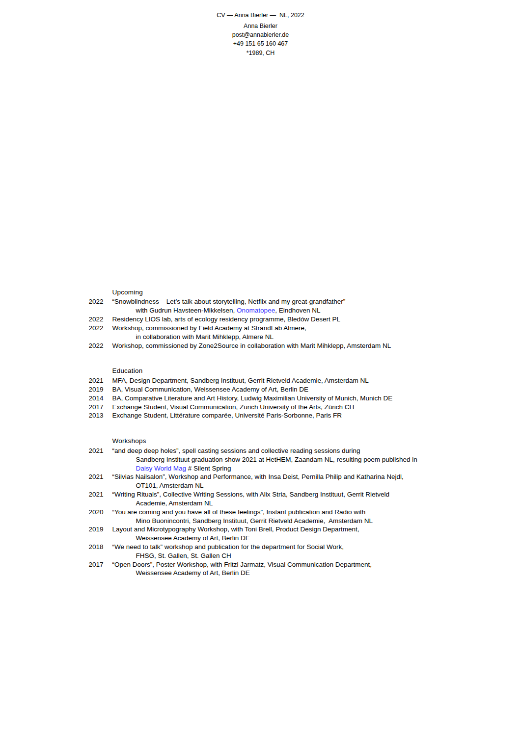CV — Anna Bierler — NL, 2022
Anna Bierler
post@annabierler.de
+49 151 65 160 467
*1989, CH
Upcoming
| 2022 | “Snowblindness – Let’s talk about storytelling, Netflix and my great-grandfather” with Gudrun Havsteen-Mikkelsen, Onomatopee , Eindhoven NL |
| 2022 | Residency LIOS lab, arts of ecology residency programme, Bledów Desert PL |
| 2022 | Workshop, commissioned by Field Academy at StrandLab Almere, in collaboration with Marit Mihklepp, Almere NL |
| 2022 | Workshop, commissioned by Zone2Source in collaboration with Marit Mihklepp, Amsterdam NL |
Education
| 2021 | MFA, Design Department, Sandberg Instituut, Gerrit Rietveld Academie, Amsterdam NL |
| 2019 | BA, Visual Communication, Weissensee Academy of Art, Berlin DE |
| 2014 | BA, Comparative Literature and Art History, Ludwig Maximilian University of Munich, Munich DE |
| 2017 | Exchange Student, Visual Communication, Zurich University of the Arts, Zürich CH |
| 2013 | Exchange Student, Littérature comparée, Université Paris-Sorbonne, Paris FR |
Workshops
| 2021 | “and deep deep holes”, spell casting sessions and collective reading sessions during Sandberg Instituut graduation show 2021 at HetHEM, Zaandam NL, resulting poem published in Daisy World Mag # Silent Spring |
| 2021 | “Silvias Nailsalon”, Workshop and Performance, with Insa Deist, Pernilla Philip and Katharina Nejdl, OT101, Amsterdam NL |
| 2021 | “Writing Rituals”, Collective Writing Sessions, with Alix Stria, Sandberg Instituut, Gerrit Rietveld Academie, Amsterdam NL |
| 2020 | “You are coming and you have all of these feelings”, Instant publication and Radio with Mino Buonincontri, Sandberg Instituut, Gerrit Rietveld Academie, Amsterdam NL |
| 2019 | Layout and Microtypography Workshop, with Toni Brell, Product Design Department, Weissensee Academy of Art, Berlin DE |
| 2018 | “We need to talk” workshop and publication for the department for Social Work, FHSG, St. Gallen, St. Gallen CH |
| 2017 | “Open Doors”, Poster Workshop, with Fritzi Jarmatz, Visual Communication Department, Weissensee Academy of Art, Berlin DE |